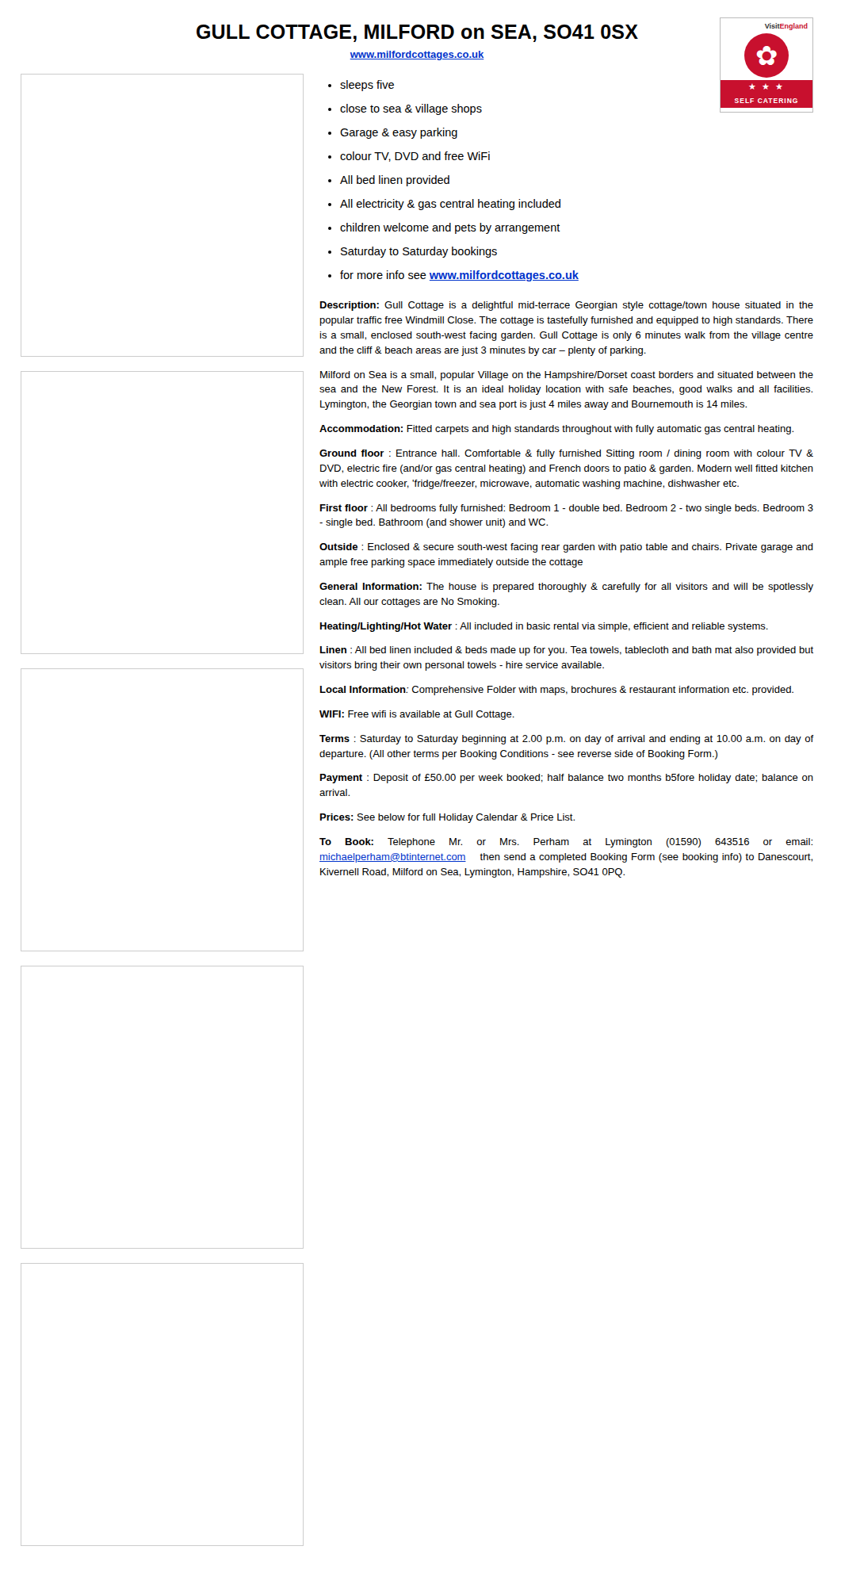VisitEngland
★ ★ ★
SELF CATERING
GULL COTTAGE, MILFORD on SEA, SO41 0SX
www.milfordcottages.co.uk
sleeps five
close to sea & village shops
Garage & easy parking
colour TV, DVD and free WiFi
All bed linen provided
All electricity & gas central heating included
children welcome and pets by arrangement
Saturday to Saturday bookings
for more info see www.milfordcottages.co.uk
Description: Gull Cottage is a delightful mid-terrace Georgian style cottage/town house situated in the popular traffic free Windmill Close. The cottage is tastefully furnished and equipped to high standards. There is a small, enclosed south-west facing garden. Gull Cottage is only 6 minutes walk from the village centre and the cliff & beach areas are just 3 minutes by car – plenty of parking.
Milford on Sea is a small, popular Village on the Hampshire/Dorset coast borders and situated between the sea and the New Forest. It is an ideal holiday location with safe beaches, good walks and all facilities. Lymington, the Georgian town and sea port is just 4 miles away and Bournemouth is 14 miles.
Accommodation: Fitted carpets and high standards throughout with fully automatic gas central heating.
Ground floor : Entrance hall. Comfortable & fully furnished Sitting room / dining room with colour TV & DVD, electric fire (and/or gas central heating) and French doors to patio & garden. Modern well fitted kitchen with electric cooker, 'fridge/freezer, microwave, automatic washing machine, dishwasher etc.
First floor : All bedrooms fully furnished: Bedroom 1 - double bed. Bedroom 2 - two single beds. Bedroom 3 - single bed. Bathroom (and shower unit) and WC.
Outside : Enclosed & secure south-west facing rear garden with patio table and chairs. Private garage and ample free parking space immediately outside the cottage
General Information: The house is prepared thoroughly & carefully for all visitors and will be spotlessly clean. All our cottages are No Smoking.
Heating/Lighting/Hot Water : All included in basic rental via simple, efficient and reliable systems.
Linen : All bed linen included & beds made up for you. Tea towels, tablecloth and bath mat also provided but visitors bring their own personal towels - hire service available.
Local Information: Comprehensive Folder with maps, brochures & restaurant information etc. provided.
WIFI: Free wifi is available at Gull Cottage.
Terms : Saturday to Saturday beginning at 2.00 p.m. on day of arrival and ending at 10.00 a.m. on day of departure. (All other terms per Booking Conditions - see reverse side of Booking Form.)
Payment : Deposit of £50.00 per week booked; half balance two months b5fore holiday date; balance on arrival.
Prices: See below for full Holiday Calendar & Price List.
To Book: Telephone Mr. or Mrs. Perham at Lymington (01590) 643516 or email: michaelperham@btinternet.com then send a completed Booking Form (see booking info) to Danescourt, Kivernell Road, Milford on Sea, Lymington, Hampshire, SO41 0PQ.